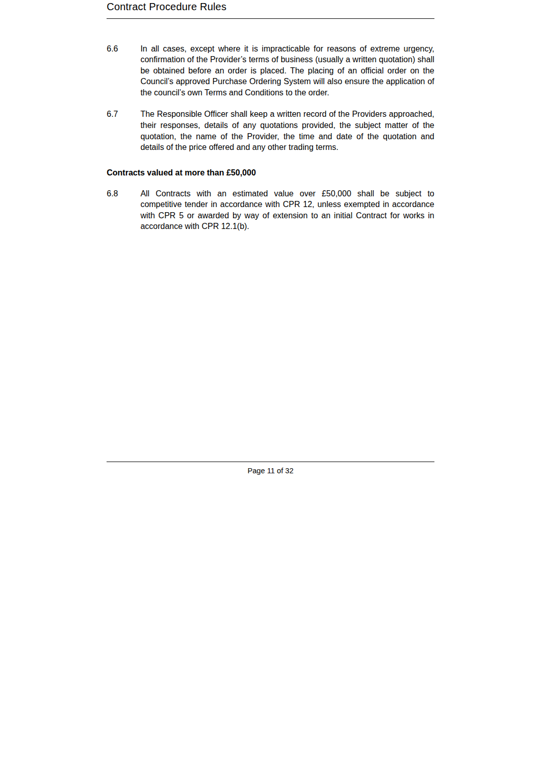Contract Procedure Rules
6.6
In all cases, except where it is impracticable for reasons of extreme urgency, confirmation of the Provider’s terms of business (usually a written quotation) shall be obtained before an order is placed. The placing of an official order on the Council’s approved Purchase Ordering System will also ensure the application of the council’s own Terms and Conditions to the order.
6.7
The Responsible Officer shall keep a written record of the Providers approached, their responses, details of any quotations provided, the subject matter of the quotation, the name of the Provider, the time and date of the quotation and details of the price offered and any other trading terms.
Contracts valued at more than £50,000
6.8
All Contracts with an estimated value over £50,000 shall be subject to competitive tender in accordance with CPR 12, unless exempted in accordance with CPR 5 or awarded by way of extension to an initial Contract for works in accordance with CPR 12.1(b).
Page 11 of 32